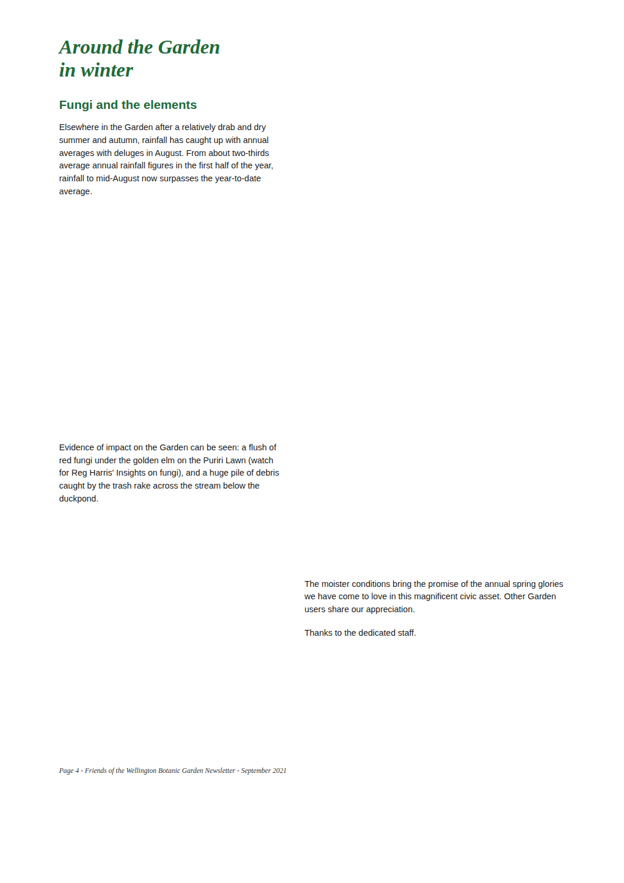Around the Garden
in winter
Fungi and the elements
Elsewhere in the Garden after a relatively drab and dry summer and autumn, rainfall has caught up with annual averages with deluges in August. From about two-thirds average annual rainfall figures in the first half of the year, rainfall to mid-August now surpasses the year-to-date average.
Evidence of impact on the Garden can be seen: a flush of red fungi under the golden elm on the Puriri Lawn (watch for Reg Harris' Insights on fungi), and a huge pile of debris caught by the trash rake across the stream below the duckpond.
The moister conditions bring the promise of the annual spring glories we have come to love in this magnificent civic asset. Other Garden users share our appreciation.
Thanks to the dedicated staff.
Page 4 - Friends of the Wellington Botanic Garden Newsletter - September 2021